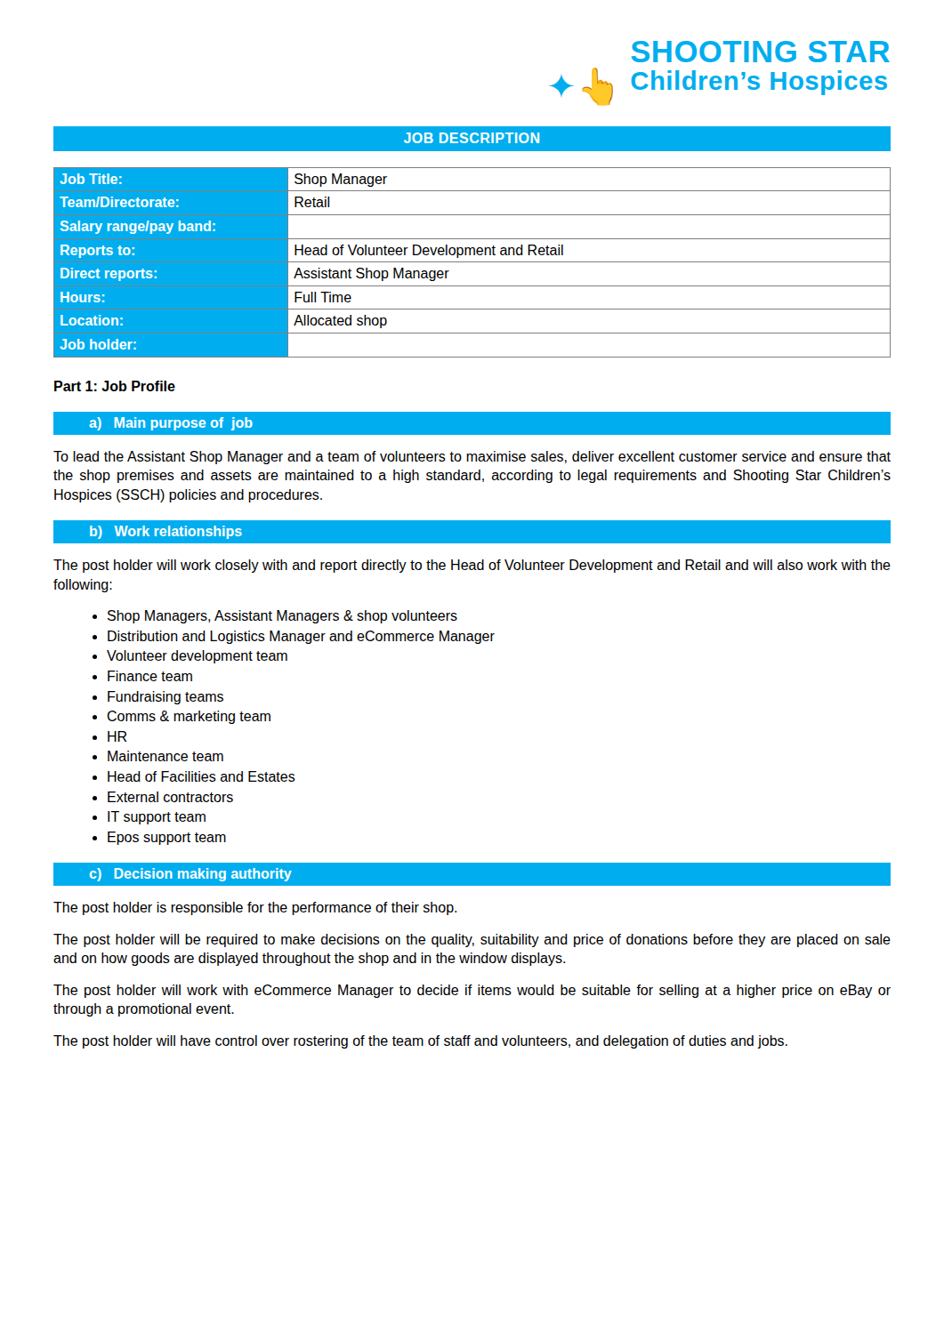✦👆 SHOOTING STAR
Children’s Hospices
JOB DESCRIPTION
| Job Title: | Shop Manager |
| Team/Directorate: | Retail |
| Salary range/pay band: | |
| Reports to: | Head of Volunteer Development and Retail |
| Direct reports: | Assistant Shop Manager |
| Hours: | Full Time |
| Location: | Allocated shop |
| Job holder: | |
Part 1: Job Profile
a) Main purpose of job
To lead the Assistant Shop Manager and a team of volunteers to maximise sales, deliver excellent customer service and ensure that the shop premises and assets are maintained to a high standard, according to legal requirements and Shooting Star Children’s Hospices (SSCH) policies and procedures.
b) Work relationships
The post holder will work closely with and report directly to the Head of Volunteer Development and Retail and will also work with the following:
Shop Managers, Assistant Managers & shop volunteers
Distribution and Logistics Manager and eCommerce Manager
Volunteer development team
Finance team
Fundraising teams
Comms & marketing team
HR
Maintenance team
Head of Facilities and Estates
External contractors
IT support team
Epos support team
c) Decision making authority
The post holder is responsible for the performance of their shop.
The post holder will be required to make decisions on the quality, suitability and price of donations before they are placed on sale and on how goods are displayed throughout the shop and in the window displays.
The post holder will work with eCommerce Manager to decide if items would be suitable for selling at a higher price on eBay or through a promotional event.
The post holder will have control over rostering of the team of staff and volunteers, and delegation of duties and jobs.